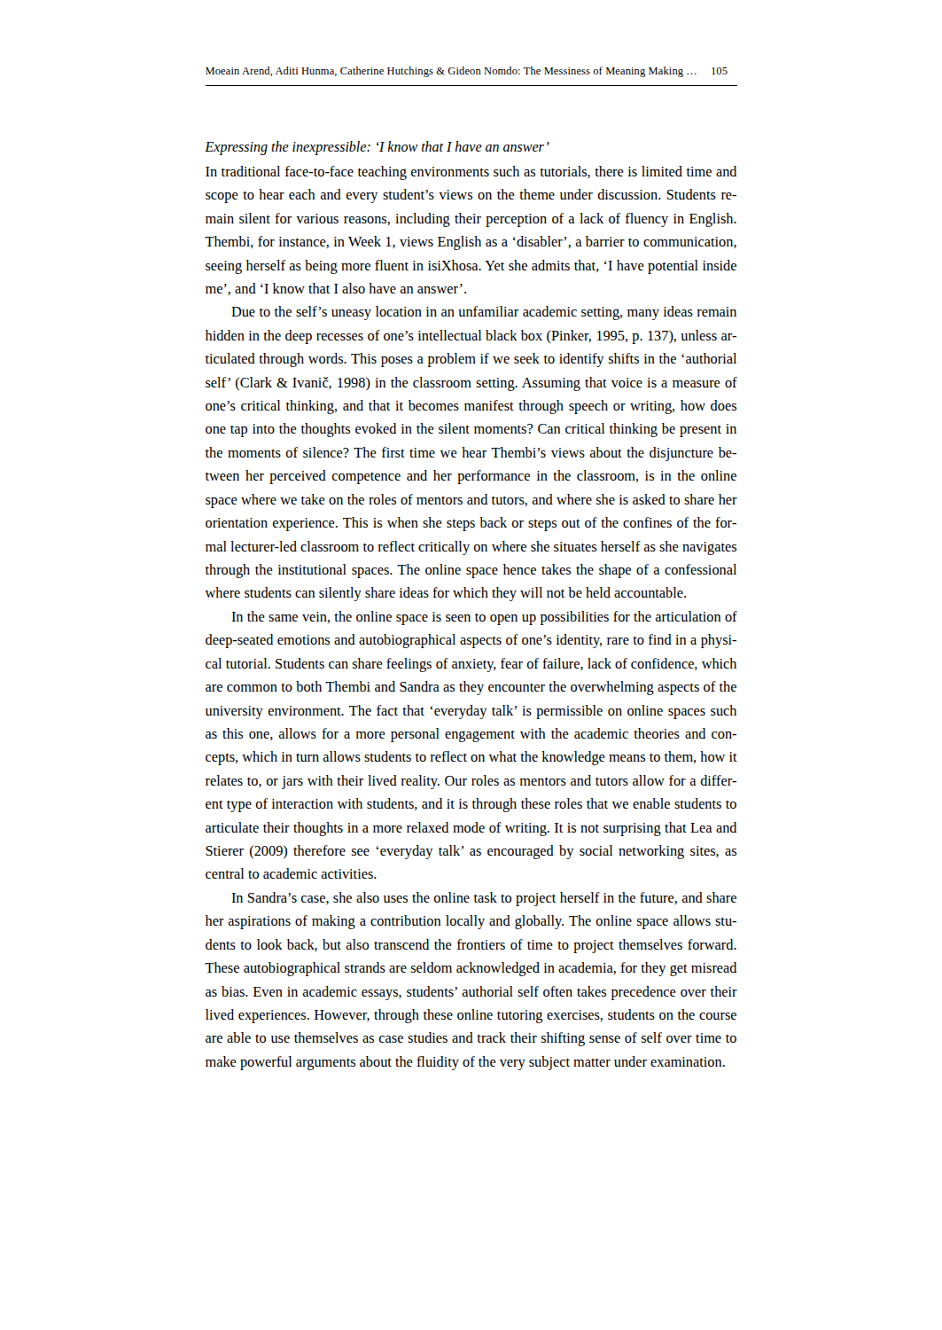Moeain Arend, Aditi Hunma, Catherine Hutchings & Gideon Nomdo: The Messiness of Meaning Making …105
Expressing the inexpressible: ‘I know that I have an answer’
In traditional face-to-face teaching environments such as tutorials, there is limited time and scope to hear each and every student’s views on the theme under discussion. Students remain silent for various reasons, including their perception of a lack of fluency in English. Thembi, for instance, in Week 1, views English as a ‘disabler’, a barrier to communication, seeing herself as being more fluent in isiXhosa. Yet she admits that, ‘I have potential inside me’, and ‘I know that I also have an answer’.
Due to the self’s uneasy location in an unfamiliar academic setting, many ideas remain hidden in the deep recesses of one’s intellectual black box (Pinker, 1995, p. 137), unless articulated through words. This poses a problem if we seek to identify shifts in the ‘authorial self’ (Clark & Ivanič, 1998) in the classroom setting. Assuming that voice is a measure of one’s critical thinking, and that it becomes manifest through speech or writing, how does one tap into the thoughts evoked in the silent moments? Can critical thinking be present in the moments of silence? The first time we hear Thembi’s views about the disjuncture between her perceived competence and her performance in the classroom, is in the online space where we take on the roles of mentors and tutors, and where she is asked to share her orientation experience. This is when she steps back or steps out of the confines of the formal lecturer-led classroom to reflect critically on where she situates herself as she navigates through the institutional spaces. The online space hence takes the shape of a confessional where students can silently share ideas for which they will not be held accountable.
In the same vein, the online space is seen to open up possibilities for the articulation of deep-seated emotions and autobiographical aspects of one’s identity, rare to find in a physical tutorial. Students can share feelings of anxiety, fear of failure, lack of confidence, which are common to both Thembi and Sandra as they encounter the overwhelming aspects of the university environment. The fact that ‘everyday talk’ is permissible on online spaces such as this one, allows for a more personal engagement with the academic theories and concepts, which in turn allows students to reflect on what the knowledge means to them, how it relates to, or jars with their lived reality. Our roles as mentors and tutors allow for a different type of interaction with students, and it is through these roles that we enable students to articulate their thoughts in a more relaxed mode of writing. It is not surprising that Lea and Stierer (2009) therefore see ‘everyday talk’ as encouraged by social networking sites, as central to academic activities.
In Sandra’s case, she also uses the online task to project herself in the future, and share her aspirations of making a contribution locally and globally. The online space allows students to look back, but also transcend the frontiers of time to project themselves forward. These autobiographical strands are seldom acknowledged in academia, for they get misread as bias. Even in academic essays, students’ authorial self often takes precedence over their lived experiences. However, through these online tutoring exercises, students on the course are able to use themselves as case studies and track their shifting sense of self over time to make powerful arguments about the fluidity of the very subject matter under examination.